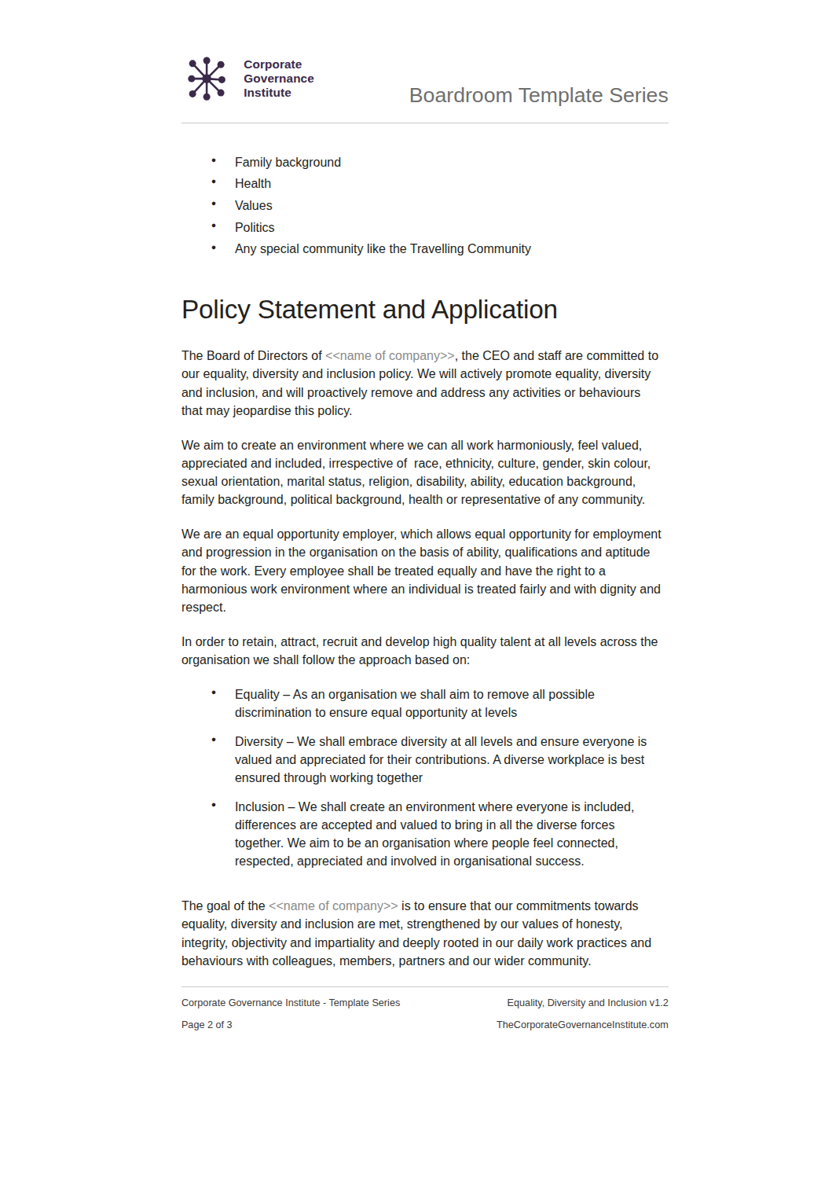Corporate
Governance
Institute
Boardroom Template Series
Family background
Health
Values
Politics
Any special community like the Travelling Community
Policy Statement and Application
The Board of Directors of <<name of company>>, the CEO and staff are committed to our equality, diversity and inclusion policy. We will actively promote equality, diversity and inclusion, and will proactively remove and address any activities or behaviours that may jeopardise this policy.
We aim to create an environment where we can all work harmoniously, feel valued, appreciated and included, irrespective of race, ethnicity, culture, gender, skin colour, sexual orientation, marital status, religion, disability, ability, education background, family background, political background, health or representative of any community.
We are an equal opportunity employer, which allows equal opportunity for employment and progression in the organisation on the basis of ability, qualifications and aptitude for the work. Every employee shall be treated equally and have the right to a harmonious work environment where an individual is treated fairly and with dignity and respect.
In order to retain, attract, recruit and develop high quality talent at all levels across the organisation we shall follow the approach based on:
Equality – As an organisation we shall aim to remove all possible discrimination to ensure equal opportunity at levels
Diversity – We shall embrace diversity at all levels and ensure everyone is valued and appreciated for their contributions. A diverse workplace is best ensured through working together
Inclusion – We shall create an environment where everyone is included, differences are accepted and valued to bring in all the diverse forces together. We aim to be an organisation where people feel connected, respected, appreciated and involved in organisational success.
The goal of the <<name of company>> is to ensure that our commitments towards equality, diversity and inclusion are met, strengthened by our values of honesty, integrity, objectivity and impartiality and deeply rooted in our daily work practices and behaviours with colleagues, members, partners and our wider community.
Corporate Governance Institute - Template Series Equality, Diversity and Inclusion v1.2
Page 2 of 3 TheCorporateGovernanceInstitute.com